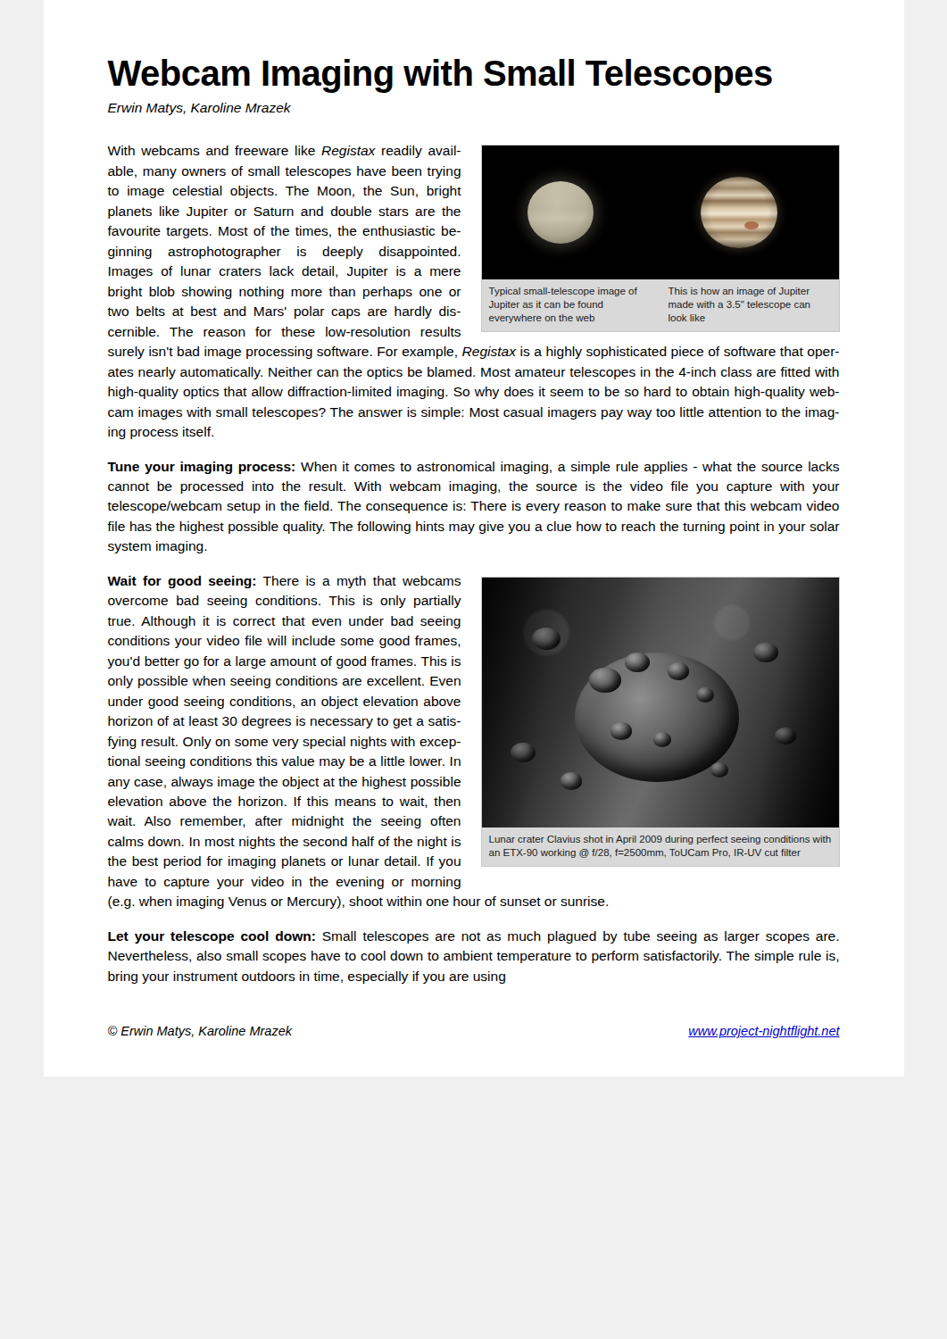Webcam Imaging with Small Telescopes
Erwin Matys, Karoline Mrazek
Typical small-telescope image of Jupiter as it can be found everywhere on the web This is how an image of Jupiter made with a 3.5" telescope can look like
With webcams and freeware like Registax readily available, many owners of small telescopes have been trying to image celestial objects. The Moon, the Sun, bright planets like Jupiter or Saturn and double stars are the favourite targets. Most of the times, the enthusiastic beginning astrophotographer is deeply disappointed. Images of lunar craters lack detail, Jupiter is a mere bright blob showing nothing more than perhaps one or two belts at best and Mars' polar caps are hardly discernible. The reason for these low-resolution results surely isn't bad image processing software. For example, Registax is a highly sophisticated piece of software that operates nearly automatically. Neither can the optics be blamed. Most amateur telescopes in the 4-inch class are fitted with high-quality optics that allow diffraction-limited imaging. So why does it seem to be so hard to obtain high-quality webcam images with small telescopes? The answer is simple: Most casual imagers pay way too little attention to the imaging process itself.
Tune your imaging process: When it comes to astronomical imaging, a simple rule applies - what the source lacks cannot be processed into the result. With webcam imaging, the source is the video file you capture with your telescope/webcam setup in the field. The consequence is: There is every reason to make sure that this webcam video file has the highest possible quality. The following hints may give you a clue how to reach the turning point in your solar system imaging.
Lunar crater Clavius shot in April 2009 during perfect seeing conditions with an ETX-90 working @ f/28, f=2500mm, ToUCam Pro, IR-UV cut filter
Wait for good seeing: There is a myth that webcams overcome bad seeing conditions. This is only partially true. Although it is correct that even under bad seeing conditions your video file will include some good frames, you'd better go for a large amount of good frames. This is only possible when seeing conditions are excellent. Even under good seeing conditions, an object elevation above horizon of at least 30 degrees is necessary to get a satisfying result. Only on some very special nights with exceptional seeing conditions this value may be a little lower. In any case, always image the object at the highest possible elevation above the horizon. If this means to wait, then wait. Also remember, after midnight the seeing often calms down. In most nights the second half of the night is the best period for imaging planets or lunar detail. If you have to capture your video in the evening or morning (e.g. when imaging Venus or Mercury), shoot within one hour of sunset or sunrise.
Let your telescope cool down: Small telescopes are not as much plagued by tube seeing as larger scopes are. Nevertheless, also small scopes have to cool down to ambient temperature to perform satisfactorily. The simple rule is, bring your instrument outdoors in time, especially if you are using
© Erwin Matys, Karoline Mrazek www.project-nightflight.net